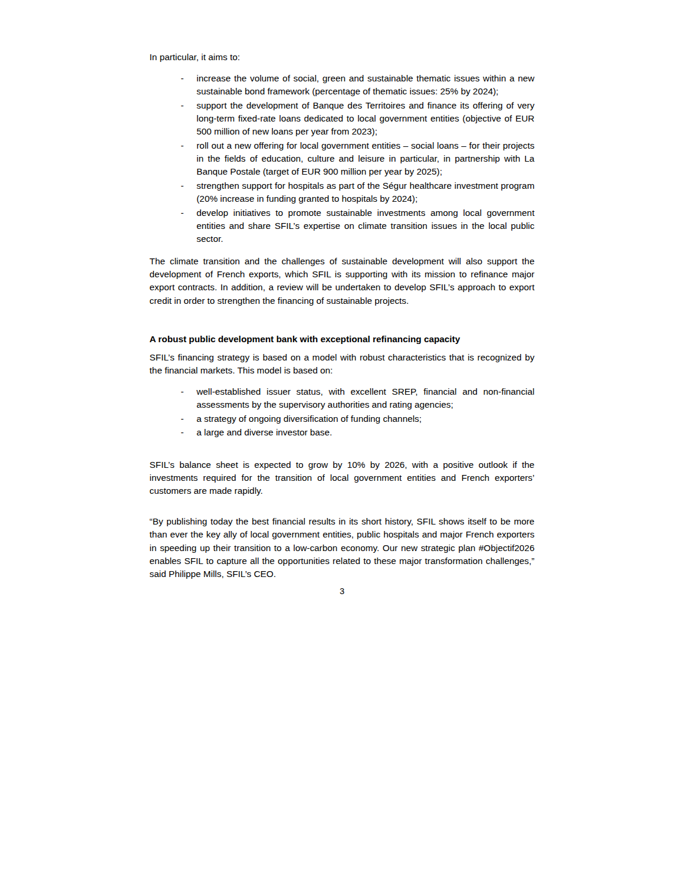In particular, it aims to:
increase the volume of social, green and sustainable thematic issues within a new sustainable bond framework (percentage of thematic issues: 25% by 2024);
support the development of Banque des Territoires and finance its offering of very long-term fixed-rate loans dedicated to local government entities (objective of EUR 500 million of new loans per year from 2023);
roll out a new offering for local government entities – social loans – for their projects in the fields of education, culture and leisure in particular, in partnership with La Banque Postale (target of EUR 900 million per year by 2025);
strengthen support for hospitals as part of the Ségur healthcare investment program (20% increase in funding granted to hospitals by 2024);
develop initiatives to promote sustainable investments among local government entities and share SFIL’s expertise on climate transition issues in the local public sector.
The climate transition and the challenges of sustainable development will also support the development of French exports, which SFIL is supporting with its mission to refinance major export contracts. In addition, a review will be undertaken to develop SFIL’s approach to export credit in order to strengthen the financing of sustainable projects.
A robust public development bank with exceptional refinancing capacity
SFIL’s financing strategy is based on a model with robust characteristics that is recognized by the financial markets. This model is based on:
well-established issuer status, with excellent SREP, financial and non-financial assessments by the supervisory authorities and rating agencies;
a strategy of ongoing diversification of funding channels;
a large and diverse investor base.
SFIL’s balance sheet is expected to grow by 10% by 2026, with a positive outlook if the investments required for the transition of local government entities and French exporters’ customers are made rapidly.
“By publishing today the best financial results in its short history, SFIL shows itself to be more than ever the key ally of local government entities, public hospitals and major French exporters in speeding up their transition to a low-carbon economy. Our new strategic plan #Objectif2026 enables SFIL to capture all the opportunities related to these major transformation challenges,” said Philippe Mills, SFIL’s CEO.
3